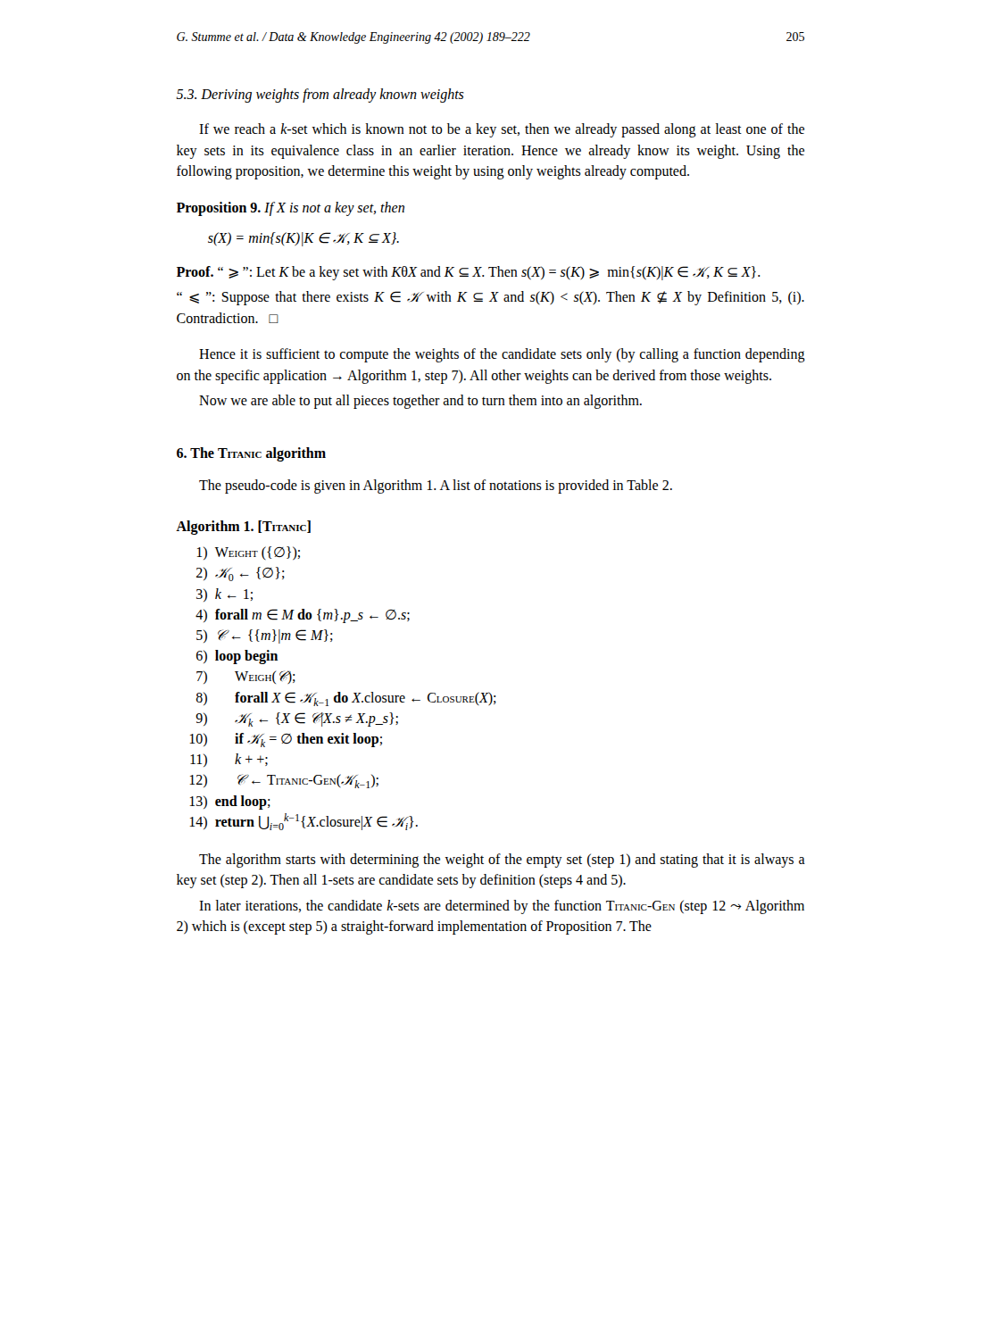G. Stumme et al. / Data & Knowledge Engineering 42 (2002) 189–222 205
5.3. Deriving weights from already known weights
If we reach a k-set which is known not to be a key set, then we already passed along at least one of the key sets in its equivalence class in an earlier iteration. Hence we already know its weight. Using the following proposition, we determine this weight by using only weights already computed.
Proposition 9. If X is not a key set, then
s(X) = min{s(K)|K ∈ 𝒦, K ⊆ X}.
Proof. “ ⩾ ”: Let K be a key set with KθX and K ⊆ X. Then s(X) = s(K) ⩾ min{s(K)|K ∈ 𝒦, K ⊆ X}.
“ ⩽ ”: Suppose that there exists K ∈ 𝒦 with K ⊆ X and s(K) < s(X). Then K ⊈ X by Definition 5, (i). Contradiction. □
Hence it is sufficient to compute the weights of the candidate sets only (by calling a function depending on the specific application → Algorithm 1, step 7). All other weights can be derived from those weights.
Now we are able to put all pieces together and to turn them into an algorithm.
6. The Titanic algorithm
The pseudo-code is given in Algorithm 1. A list of notations is provided in Table 2.
Algorithm 1. [Titanic]
1) Weight ({∅});
2) 𝒦0 ← {∅};
3) k ← 1;
4) forall m ∈ M do {m}.p_s ← ∅.s;
5) 𝒞 ← {{m}|m ∈ M};
6) loop begin
7) Weigh(𝒞);
8) forall X ∈ 𝒦k−1 do X.closure ← Closure(X);
9) 𝒦k ← {X ∈ 𝒞|X.s ≠ X.p_s};
10) if 𝒦k = ∅ then exit loop;
11) k + +;
12) 𝒞 ← Titanic-Gen(𝒦k−1);
13) end loop;
14) return ⋃i=0k−1{X.closure|X ∈ 𝒦i}.
The algorithm starts with determining the weight of the empty set (step 1) and stating that it is always a key set (step 2). Then all 1-sets are candidate sets by definition (steps 4 and 5).
In later iterations, the candidate k-sets are determined by the function Titanic-Gen (step 12 ⤳ Algorithm 2) which is (except step 5) a straight-forward implementation of Proposition 7. The